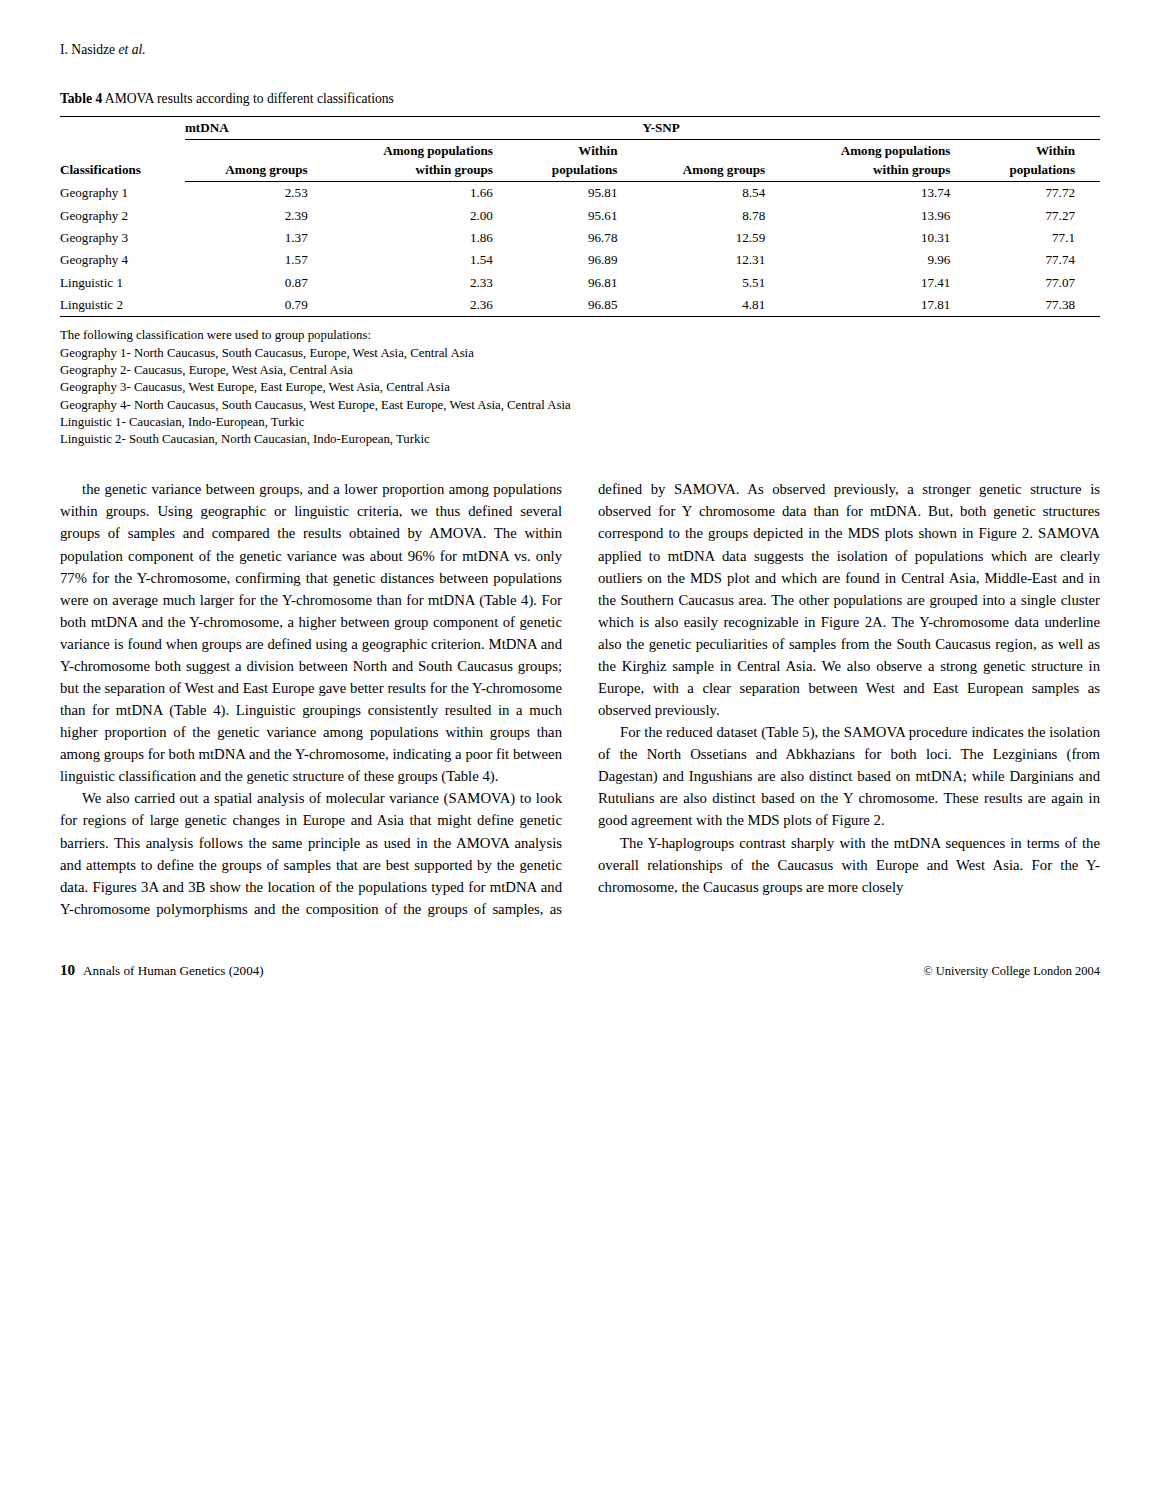I. Nasidze et al.
Table 4 AMOVA results according to different classifications
| Classifications | mtDNA | Y-SNP |
| --- | --- | --- |
| Among groups | Among populations within groups | Within populations | Among groups | Among populations within groups | Within populations |
| Geography 1 | 2.53 | 1.66 | 95.81 | 8.54 | 13.74 | 77.72 |
| Geography 2 | 2.39 | 2.00 | 95.61 | 8.78 | 13.96 | 77.27 |
| Geography 3 | 1.37 | 1.86 | 96.78 | 12.59 | 10.31 | 77.1 |
| Geography 4 | 1.57 | 1.54 | 96.89 | 12.31 | 9.96 | 77.74 |
| Linguistic 1 | 0.87 | 2.33 | 96.81 | 5.51 | 17.41 | 77.07 |
| Linguistic 2 | 0.79 | 2.36 | 96.85 | 4.81 | 17.81 | 77.38 |
The following classification were used to group populations:
Geography 1- North Caucasus, South Caucasus, Europe, West Asia, Central Asia
Geography 2- Caucasus, Europe, West Asia, Central Asia
Geography 3- Caucasus, West Europe, East Europe, West Asia, Central Asia
Geography 4- North Caucasus, South Caucasus, West Europe, East Europe, West Asia, Central Asia
Linguistic 1- Caucasian, Indo-European, Turkic
Linguistic 2- South Caucasian, North Caucasian, Indo-European, Turkic
the genetic variance between groups, and a lower proportion among populations within groups. Using geographic or linguistic criteria, we thus defined several groups of samples and compared the results obtained by AMOVA. The within population component of the genetic variance was about 96% for mtDNA vs. only 77% for the Y-chromosome, confirming that genetic distances between populations were on average much larger for the Y-chromosome than for mtDNA (Table 4). For both mtDNA and the Y-chromosome, a higher between group component of genetic variance is found when groups are defined using a geographic criterion. MtDNA and Y-chromosome both suggest a division between North and South Caucasus groups; but the separation of West and East Europe gave better results for the Y-chromosome than for mtDNA (Table 4). Linguistic groupings consistently resulted in a much higher proportion of the genetic variance among populations within groups than among groups for both mtDNA and the Y-chromosome, indicating a poor fit between linguistic classification and the genetic structure of these groups (Table 4).
We also carried out a spatial analysis of molecular variance (SAMOVA) to look for regions of large genetic changes in Europe and Asia that might define genetic barriers. This analysis follows the same principle as used in the AMOVA analysis and attempts to define the groups of samples that are best supported by the genetic data. Figures 3A and 3B show the location of the populations typed for mtDNA and Y-chromosome polymorphisms and the composition of the groups of samples, as defined by SAMOVA. As observed previously, a stronger genetic structure is observed for Y chromosome data than for mtDNA. But, both genetic structures correspond to the groups depicted in the MDS plots shown in Figure 2. SAMOVA applied to mtDNA data suggests the isolation of populations which are clearly outliers on the MDS plot and which are found in Central Asia, Middle-East and in the Southern Caucasus area. The other populations are grouped into a single cluster which is also easily recognizable in Figure 2A. The Y-chromosome data underline also the genetic peculiarities of samples from the South Caucasus region, as well as the Kirghiz sample in Central Asia. We also observe a strong genetic structure in Europe, with a clear separation between West and East European samples as observed previously.
For the reduced dataset (Table 5), the SAMOVA procedure indicates the isolation of the North Ossetians and Abkhazians for both loci. The Lezginians (from Dagestan) and Ingushians are also distinct based on mtDNA; while Darginians and Rutulians are also distinct based on the Y chromosome. These results are again in good agreement with the MDS plots of Figure 2.
The Y-haplogroups contrast sharply with the mtDNA sequences in terms of the overall relationships of the Caucasus with Europe and West Asia. For the Y-chromosome, the Caucasus groups are more closely
10 Annals of Human Genetics (2004)
© University College London 2004